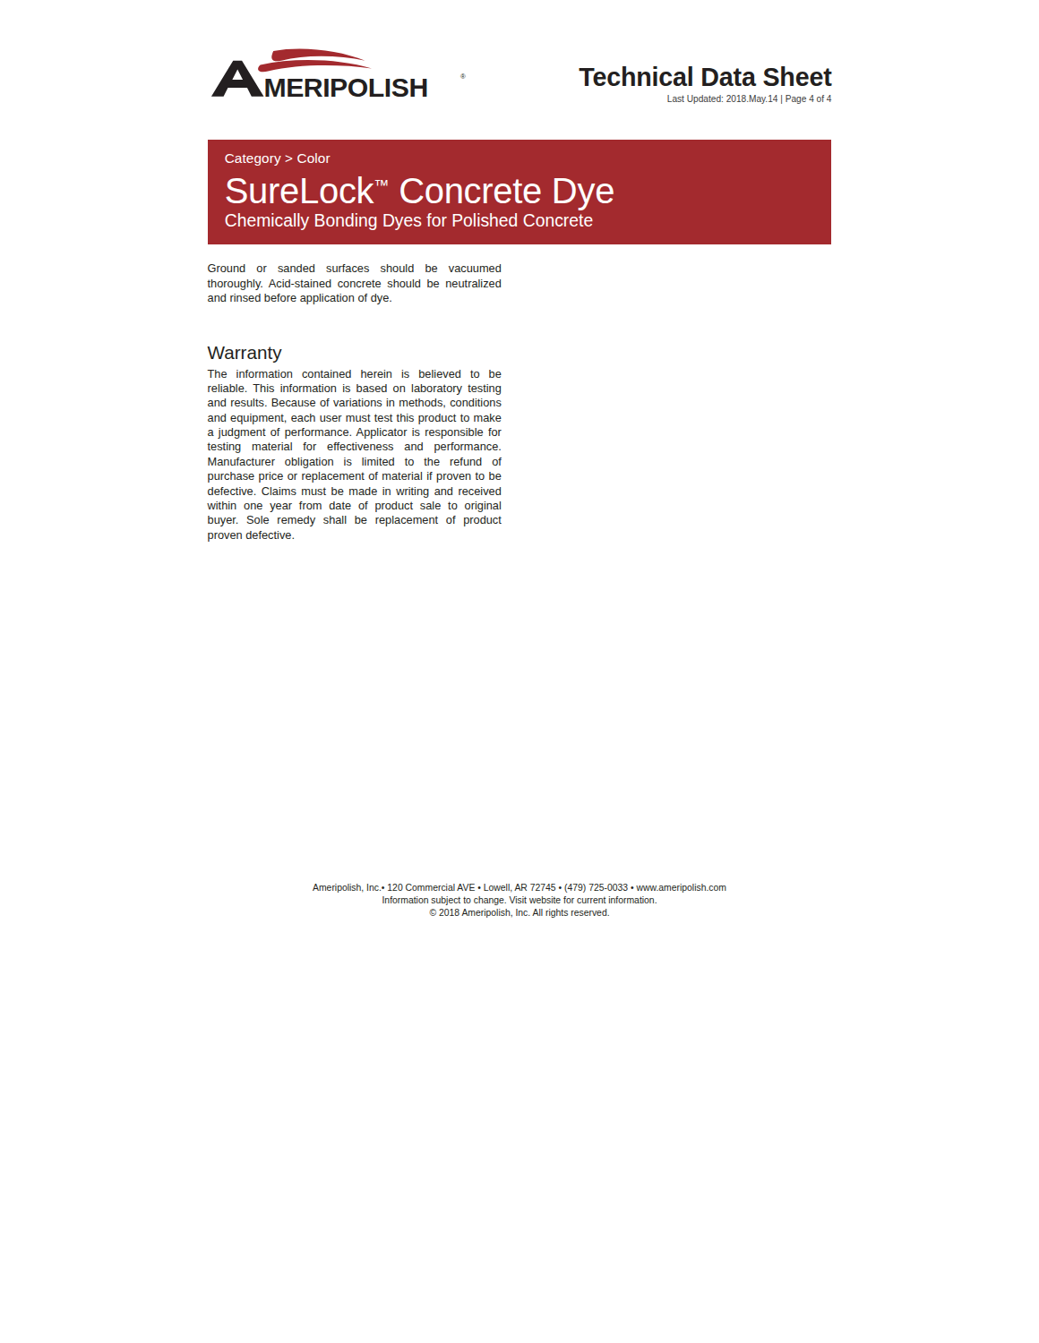MERIPOLISH ®
Technical Data Sheet
Last Updated: 2018.May.14 | Page 4 of 4
Category > Color
SureLock™ Concrete Dye
Chemically Bonding Dyes for Polished Concrete
Ground or sanded surfaces should be vacuumed thoroughly. Acid-stained concrete should be neutralized and rinsed before application of dye.
Warranty
The information contained herein is believed to be reliable. This information is based on laboratory testing and results. Because of variations in methods, conditions and equipment, each user must test this product to make a judgment of performance. Applicator is responsible for testing material for effectiveness and performance. Manufacturer obligation is limited to the refund of purchase price or replacement of material if proven to be defective. Claims must be made in writing and received within one year from date of product sale to original buyer. Sole remedy shall be replacement of product proven defective.
Ameripolish, Inc.• 120 Commercial AVE • Lowell, AR 72745 • (479) 725-0033 • www.ameripolish.com
Information subject to change. Visit website for current information.
© 2018 Ameripolish, Inc. All rights reserved.